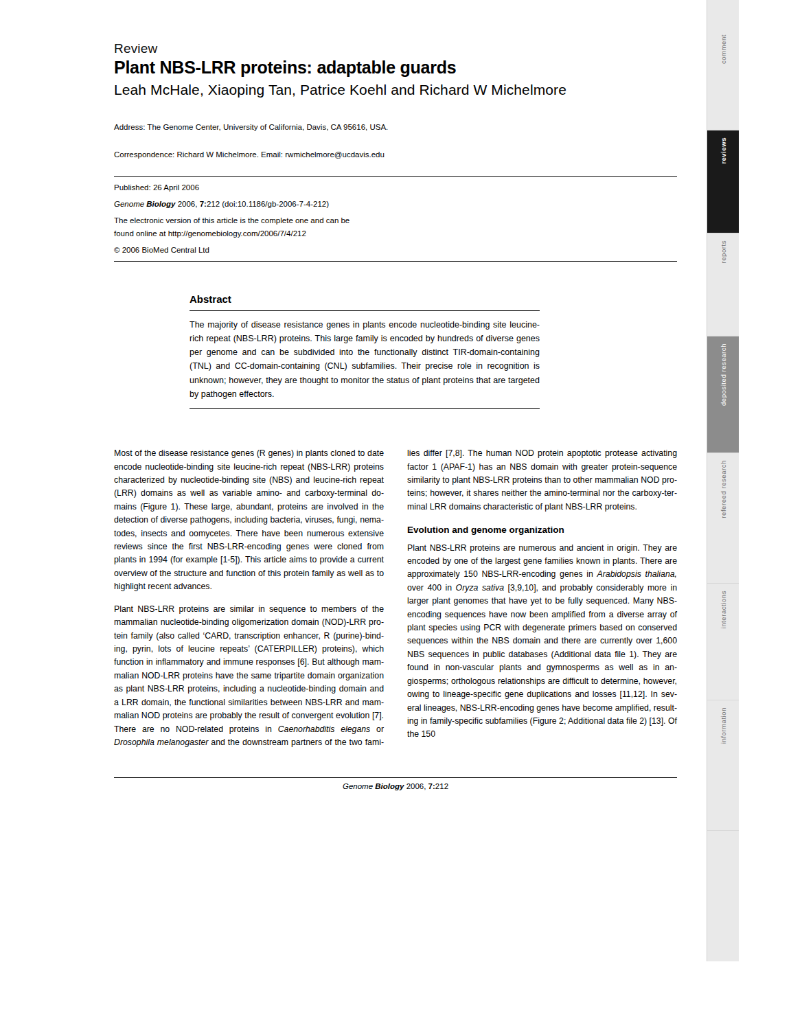comment
reviews
reports
deposited research
refereed research
interactions
information
Review
Plant NBS-LRR proteins: adaptable guards
Leah McHale, Xiaoping Tan, Patrice Koehl and Richard W Michelmore
Address: The Genome Center, University of California, Davis, CA 95616, USA.
Correspondence: Richard W Michelmore. Email: rwmichelmore@ucdavis.edu
Published: 26 April 2006
Genome Biology 2006, 7: 212 (doi:10.1186/gb-2006-7-4-212)
The electronic version of this article is the complete one and can be
found online at http://genomebiology.com/2006/7/4/212
© 2006 BioMed Central Ltd
Abstract
The majority of disease resistance genes in plants encode nucleotide-binding site leucine-rich repeat (NBS-LRR) proteins. This large family is encoded by hundreds of diverse genes per genome and can be subdivided into the functionally distinct TIR-domain-containing (TNL) and CC-domain-containing (CNL) subfamilies. Their precise role in recognition is unknown; however, they are thought to monitor the status of plant proteins that are targeted by pathogen effectors.
Most of the disease resistance genes (R genes) in plants cloned to date encode nucleotide-binding site leucine-rich repeat (NBS-LRR) proteins characterized by nucleotide-binding site (NBS) and leucine-rich repeat (LRR) domains as well as variable amino- and carboxy-terminal domains (Figure 1). These large, abundant, proteins are involved in the detection of diverse pathogens, including bacteria, viruses, fungi, nematodes, insects and oomycetes. There have been numerous extensive reviews since the first NBS-LRR-encoding genes were cloned from plants in 1994 (for example [1-5]). This article aims to provide a current overview of the structure and function of this protein family as well as to highlight recent advances.
Plant NBS-LRR proteins are similar in sequence to members of the mammalian nucleotide-binding oligomerization domain (NOD)-LRR protein family (also called ‘CARD, transcription enhancer, R (purine)-binding, pyrin, lots of leucine repeats’ (CATERPILLER) proteins), which function in inflammatory and immune responses [6]. But although mammalian NOD-LRR proteins have the same tripartite domain organization as plant NBS-LRR proteins, including a nucleotide-binding domain and a LRR domain, the functional similarities between NBS-LRR and mammalian NOD proteins are probably the result of convergent evolution [7]. There are no NOD-related proteins in Caenorhabditis elegans or Drosophila melanogaster and the downstream partners of the two families differ [7,8]. The human NOD protein apoptotic protease activating factor 1 (APAF-1) has an NBS domain with greater protein-sequence similarity to plant NBS-LRR proteins than to other mammalian NOD proteins; however, it shares neither the amino-terminal nor the carboxy-terminal LRR domains characteristic of plant NBS-LRR proteins.
Evolution and genome organization
Plant NBS-LRR proteins are numerous and ancient in origin. They are encoded by one of the largest gene families known in plants. There are approximately 150 NBS-LRR-encoding genes in Arabidopsis thaliana, over 400 in Oryza sativa [3,9,10], and probably considerably more in larger plant genomes that have yet to be fully sequenced. Many NBS-encoding sequences have now been amplified from a diverse array of plant species using PCR with degenerate primers based on conserved sequences within the NBS domain and there are currently over 1,600 NBS sequences in public databases (Additional data file 1). They are found in non-vascular plants and gymnosperms as well as in angiosperms; orthologous relationships are difficult to determine, however, owing to lineage-specific gene duplications and losses [11,12]. In several lineages, NBS-LRR-encoding genes have become amplified, resulting in family-specific subfamilies (Figure 2; Additional data file 2) [13]. Of the 150
Genome Biology 2006, 7: 212